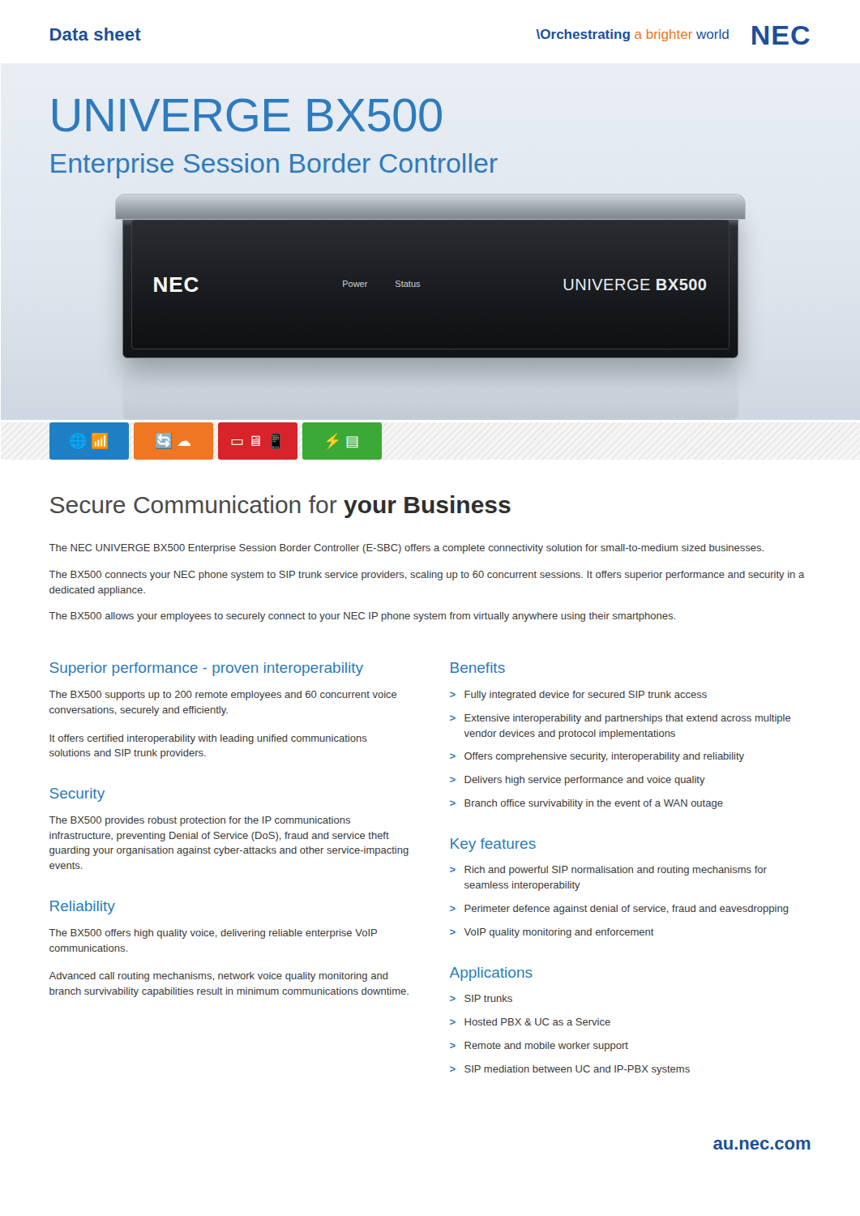Data sheet
\Orchestrating a brighter world
NEC
UNIVERGE BX500
Enterprise Session Border Controller
NEC Power Status UNIVERGE BX500
🌐 📶
🔄 ☁
▭ 🖥 📱
⚡ ▤
Secure Communication for your Business
The NEC UNIVERGE BX500 Enterprise Session Border Controller (E-SBC) offers a complete connectivity solution for small-to-medium sized businesses.
The BX500 connects your NEC phone system to SIP trunk service providers, scaling up to 60 concurrent sessions. It offers superior performance and security in a dedicated appliance.
The BX500 allows your employees to securely connect to your NEC IP phone system from virtually anywhere using their smartphones.
Superior performance - proven interoperability
The BX500 supports up to 200 remote employees and 60 concurrent voice conversations, securely and efficiently.
It offers certified interoperability with leading unified communications solutions and SIP trunk providers.
Security
The BX500 provides robust protection for the IP communications infrastructure, preventing Denial of Service (DoS), fraud and service theft guarding your organisation against cyber-attacks and other service-impacting events.
Reliability
The BX500 offers high quality voice, delivering reliable enterprise VoIP communications.
Advanced call routing mechanisms, network voice quality monitoring and branch survivability capabilities result in minimum communications downtime.
Benefits
Fully integrated device for secured SIP trunk access
Extensive interoperability and partnerships that extend across multiple vendor devices and protocol implementations
Offers comprehensive security, interoperability and reliability
Delivers high service performance and voice quality
Branch office survivability in the event of a WAN outage
Key features
Rich and powerful SIP normalisation and routing mechanisms for seamless interoperability
Perimeter defence against denial of service, fraud and eavesdropping
VoIP quality monitoring and enforcement
Applications
SIP trunks
Hosted PBX & UC as a Service
Remote and mobile worker support
SIP mediation between UC and IP-PBX systems
au.nec.com